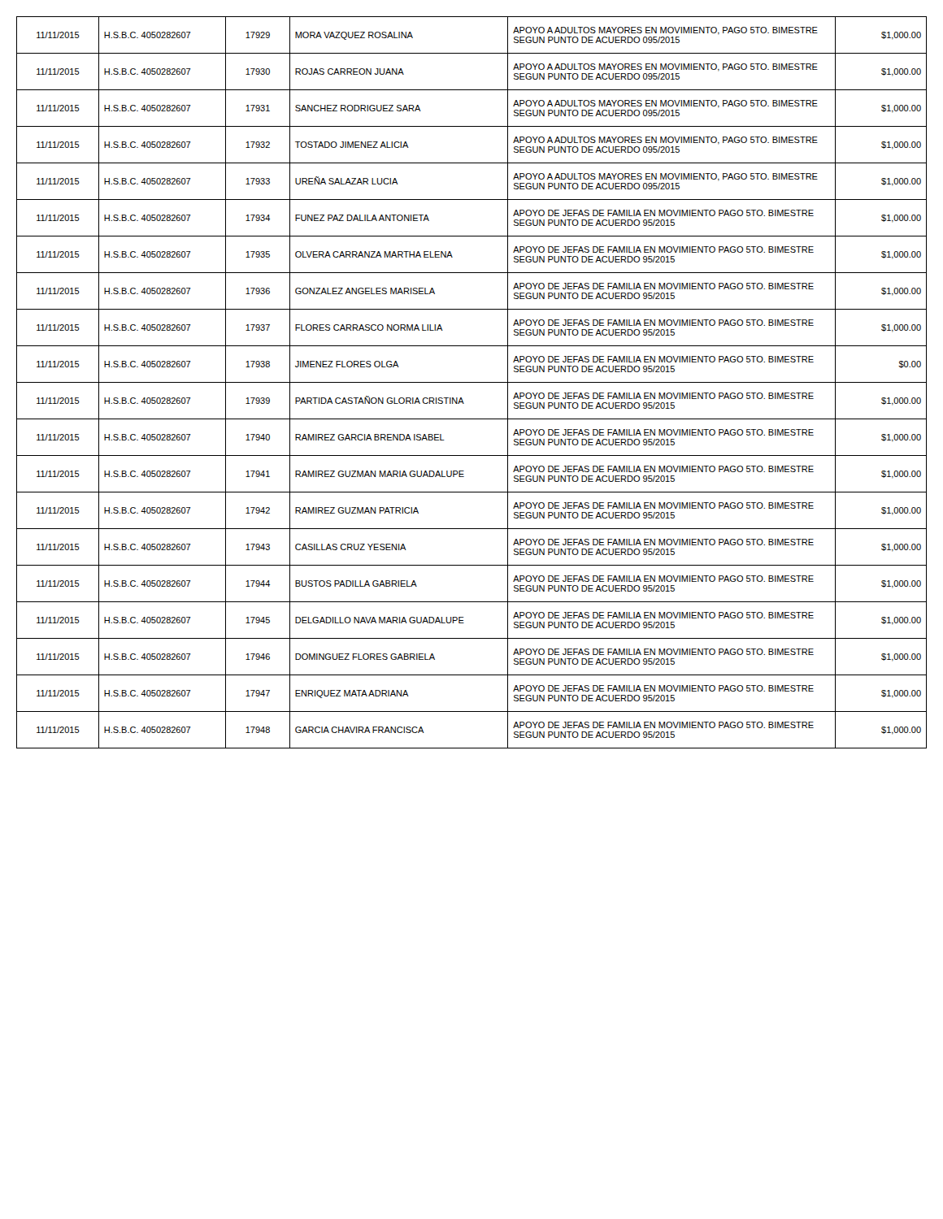| 11/11/2015 | H.S.B.C. 4050282607 | 17929 | MORA VAZQUEZ ROSALINA | APOYO A ADULTOS MAYORES EN MOVIMIENTO, PAGO 5TO. BIMESTRE SEGUN PUNTO DE ACUERDO 095/2015 | $1,000.00 |
| 11/11/2015 | H.S.B.C. 4050282607 | 17930 | ROJAS CARREON JUANA | APOYO A ADULTOS MAYORES EN MOVIMIENTO, PAGO 5TO. BIMESTRE SEGUN PUNTO DE ACUERDO 095/2015 | $1,000.00 |
| 11/11/2015 | H.S.B.C. 4050282607 | 17931 | SANCHEZ RODRIGUEZ SARA | APOYO A ADULTOS MAYORES EN MOVIMIENTO, PAGO 5TO. BIMESTRE SEGUN PUNTO DE ACUERDO 095/2015 | $1,000.00 |
| 11/11/2015 | H.S.B.C. 4050282607 | 17932 | TOSTADO JIMENEZ ALICIA | APOYO A ADULTOS MAYORES EN MOVIMIENTO, PAGO 5TO. BIMESTRE SEGUN PUNTO DE ACUERDO 095/2015 | $1,000.00 |
| 11/11/2015 | H.S.B.C. 4050282607 | 17933 | UREÑA SALAZAR LUCIA | APOYO A ADULTOS MAYORES EN MOVIMIENTO, PAGO 5TO. BIMESTRE SEGUN PUNTO DE ACUERDO 095/2015 | $1,000.00 |
| 11/11/2015 | H.S.B.C. 4050282607 | 17934 | FUNEZ PAZ DALILA ANTONIETA | APOYO DE JEFAS DE FAMILIA EN MOVIMIENTO PAGO 5TO. BIMESTRE SEGUN PUNTO DE ACUERDO 95/2015 | $1,000.00 |
| 11/11/2015 | H.S.B.C. 4050282607 | 17935 | OLVERA CARRANZA MARTHA ELENA | APOYO DE JEFAS DE FAMILIA EN MOVIMIENTO PAGO 5TO. BIMESTRE SEGUN PUNTO DE ACUERDO 95/2015 | $1,000.00 |
| 11/11/2015 | H.S.B.C. 4050282607 | 17936 | GONZALEZ ANGELES MARISELA | APOYO DE JEFAS DE FAMILIA EN MOVIMIENTO PAGO 5TO. BIMESTRE SEGUN PUNTO DE ACUERDO 95/2015 | $1,000.00 |
| 11/11/2015 | H.S.B.C. 4050282607 | 17937 | FLORES CARRASCO NORMA LILIA | APOYO DE JEFAS DE FAMILIA EN MOVIMIENTO PAGO 5TO. BIMESTRE SEGUN PUNTO DE ACUERDO 95/2015 | $1,000.00 |
| 11/11/2015 | H.S.B.C. 4050282607 | 17938 | JIMENEZ FLORES OLGA | APOYO DE JEFAS DE FAMILIA EN MOVIMIENTO PAGO 5TO. BIMESTRE SEGUN PUNTO DE ACUERDO 95/2015 | $0.00 |
| 11/11/2015 | H.S.B.C. 4050282607 | 17939 | PARTIDA CASTAÑON GLORIA CRISTINA | APOYO DE JEFAS DE FAMILIA EN MOVIMIENTO PAGO 5TO. BIMESTRE SEGUN PUNTO DE ACUERDO 95/2015 | $1,000.00 |
| 11/11/2015 | H.S.B.C. 4050282607 | 17940 | RAMIREZ GARCIA BRENDA ISABEL | APOYO DE JEFAS DE FAMILIA EN MOVIMIENTO PAGO 5TO. BIMESTRE SEGUN PUNTO DE ACUERDO 95/2015 | $1,000.00 |
| 11/11/2015 | H.S.B.C. 4050282607 | 17941 | RAMIREZ GUZMAN MARIA GUADALUPE | APOYO DE JEFAS DE FAMILIA EN MOVIMIENTO PAGO 5TO. BIMESTRE SEGUN PUNTO DE ACUERDO 95/2015 | $1,000.00 |
| 11/11/2015 | H.S.B.C. 4050282607 | 17942 | RAMIREZ GUZMAN PATRICIA | APOYO DE JEFAS DE FAMILIA EN MOVIMIENTO PAGO 5TO. BIMESTRE SEGUN PUNTO DE ACUERDO 95/2015 | $1,000.00 |
| 11/11/2015 | H.S.B.C. 4050282607 | 17943 | CASILLAS CRUZ YESENIA | APOYO DE JEFAS DE FAMILIA EN MOVIMIENTO PAGO 5TO. BIMESTRE SEGUN PUNTO DE ACUERDO 95/2015 | $1,000.00 |
| 11/11/2015 | H.S.B.C. 4050282607 | 17944 | BUSTOS PADILLA GABRIELA | APOYO DE JEFAS DE FAMILIA EN MOVIMIENTO PAGO 5TO. BIMESTRE SEGUN PUNTO DE ACUERDO 95/2015 | $1,000.00 |
| 11/11/2015 | H.S.B.C. 4050282607 | 17945 | DELGADILLO NAVA MARIA GUADALUPE | APOYO DE JEFAS DE FAMILIA EN MOVIMIENTO PAGO 5TO. BIMESTRE SEGUN PUNTO DE ACUERDO 95/2015 | $1,000.00 |
| 11/11/2015 | H.S.B.C. 4050282607 | 17946 | DOMINGUEZ FLORES GABRIELA | APOYO DE JEFAS DE FAMILIA EN MOVIMIENTO PAGO 5TO. BIMESTRE SEGUN PUNTO DE ACUERDO 95/2015 | $1,000.00 |
| 11/11/2015 | H.S.B.C. 4050282607 | 17947 | ENRIQUEZ MATA ADRIANA | APOYO DE JEFAS DE FAMILIA EN MOVIMIENTO PAGO 5TO. BIMESTRE SEGUN PUNTO DE ACUERDO 95/2015 | $1,000.00 |
| 11/11/2015 | H.S.B.C. 4050282607 | 17948 | GARCIA CHAVIRA FRANCISCA | APOYO DE JEFAS DE FAMILIA EN MOVIMIENTO PAGO 5TO. BIMESTRE SEGUN PUNTO DE ACUERDO 95/2015 | $1,000.00 |